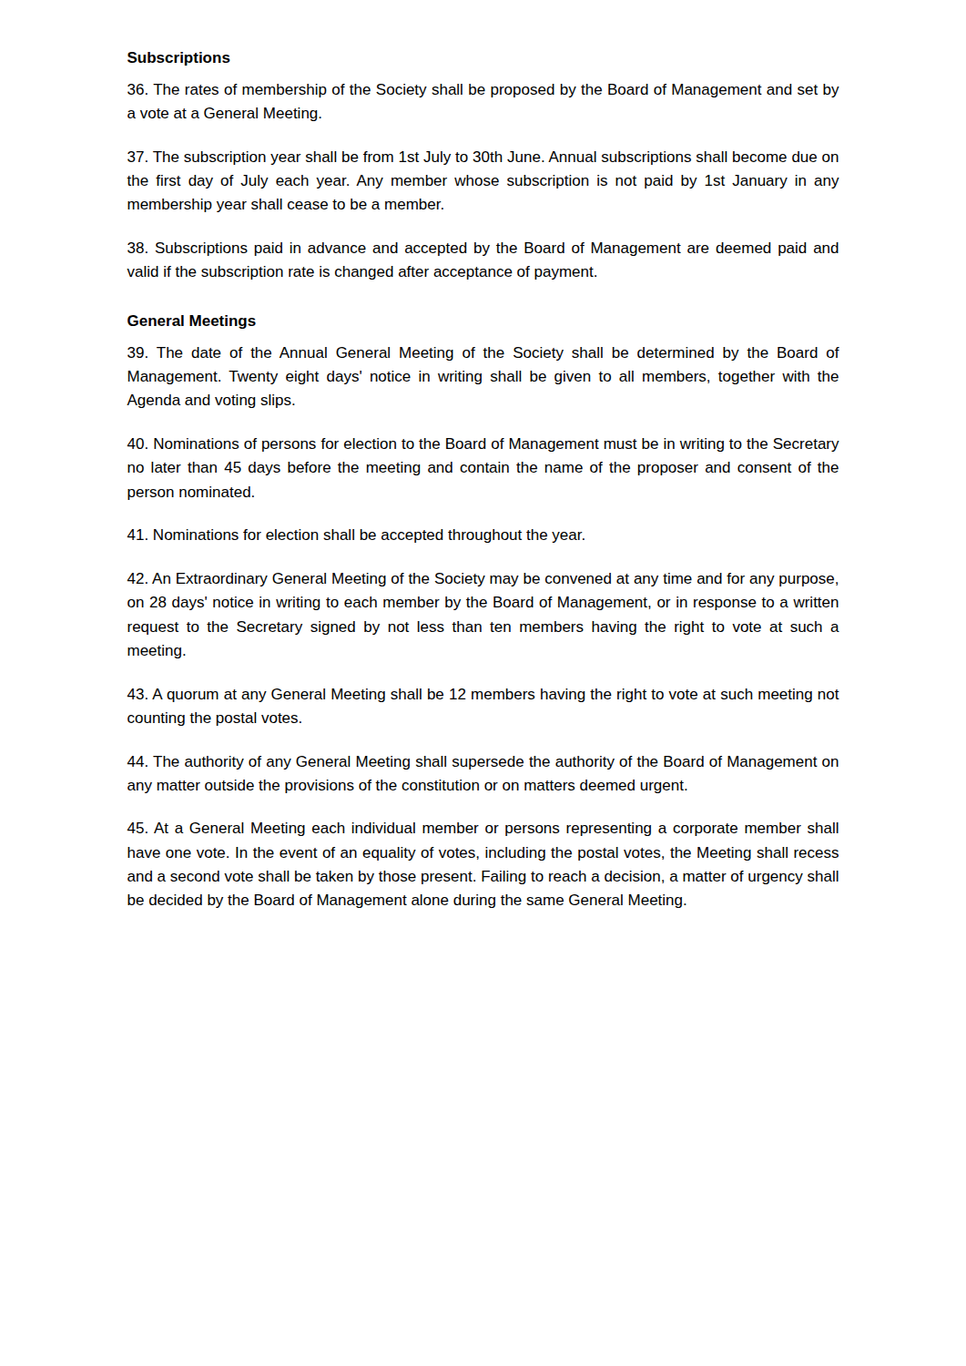Subscriptions
36. The rates of membership of the Society shall be proposed by the Board of Management and set by a vote at a General Meeting.
37. The subscription year shall be from 1st July to 30th June. Annual subscriptions shall become due on the first day of July each year. Any member whose subscription is not paid by 1st January in any membership year shall cease to be a member.
38. Subscriptions paid in advance and accepted by the Board of Management are deemed paid and valid if the subscription rate is changed after acceptance of payment.
General Meetings
39. The date of the Annual General Meeting of the Society shall be determined by the Board of Management. Twenty eight days' notice in writing shall be given to all members, together with the Agenda and voting slips.
40. Nominations of persons for election to the Board of Management must be in writing to the Secretary no later than 45 days before the meeting and contain the name of the proposer and consent of the person nominated.
41. Nominations for election shall be accepted throughout the year.
42. An Extraordinary General Meeting of the Society may be convened at any time and for any purpose, on 28 days' notice in writing to each member by the Board of Management, or in response to a written request to the Secretary signed by not less than ten members having the right to vote at such a meeting.
43. A quorum at any General Meeting shall be 12 members having the right to vote at such meeting not counting the postal votes.
44. The authority of any General Meeting shall supersede the authority of the Board of Management on any matter outside the provisions of the constitution or on matters deemed urgent.
45. At a General Meeting each individual member or persons representing a corporate member shall have one vote. In the event of an equality of votes, including the postal votes, the Meeting shall recess and a second vote shall be taken by those present. Failing to reach a decision, a matter of urgency shall be decided by the Board of Management alone during the same General Meeting.